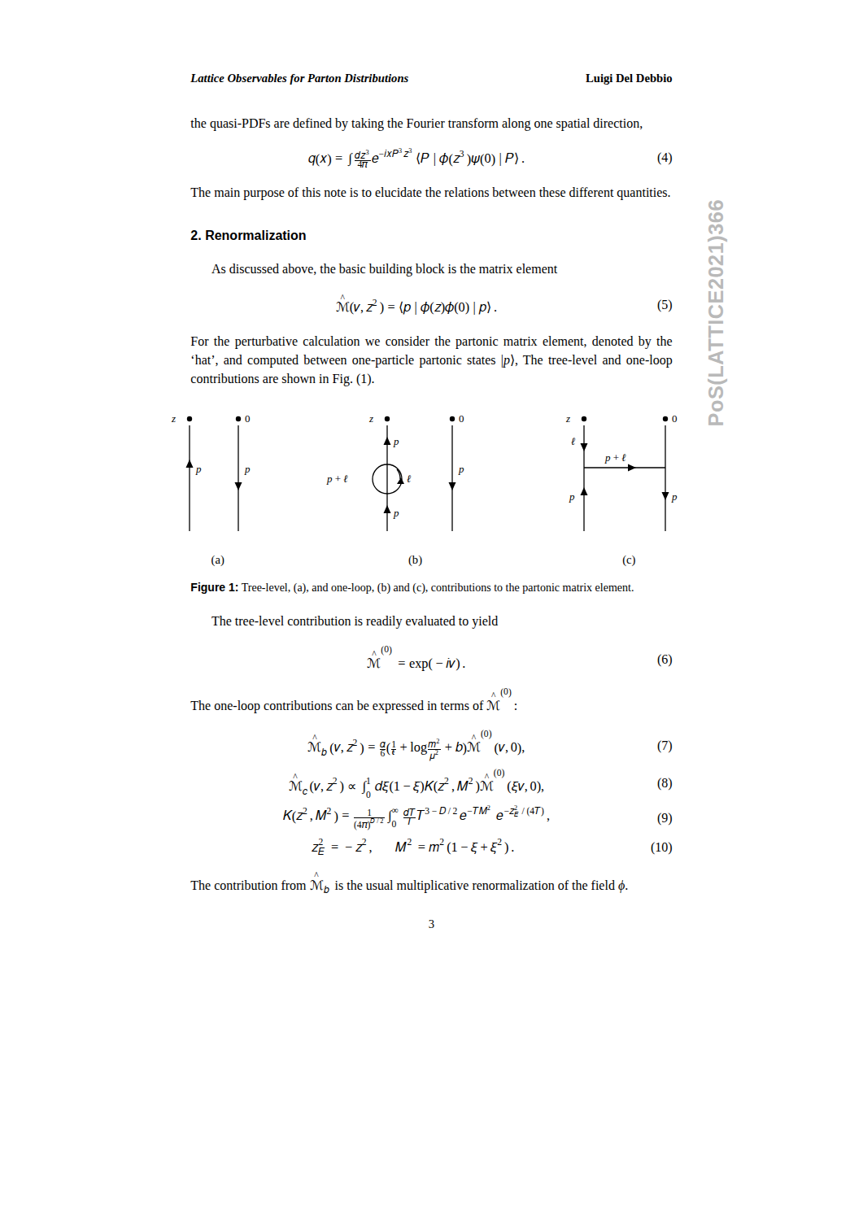Lattice Observables for Parton Distributions Luigi Del Debbio
PoS(LATTICE2021)366
the quasi-PDFs are defined by taking the Fourier transform along one spatial direction,
q(x)= ∫ dz34π e−ixP3z3 ⟨P|ϕ(z3)ψ(0)|P⟩ .
(4)
The main purpose of this note is to elucidate the relations between these different quantities.
2. Renormalization
As discussed above, the basic building block is the matrix element
ℳ^ (ν,z2) = ⟨p|ϕ(z)ϕ(0)|p⟩ .
(5)
For the perturbative calculation we consider the partonic matrix element, denoted by the ‘hat’, and computed between one-particle partonic states |p⟩, The tree-level and one-loop contributions are shown in Fig. (1).
z 0 p p
(a)
z 0 p p p + ℓ ℓ p
(b)
z 0 ℓ p p + ℓ p
(c)
Figure 1: Tree-level, (a), and one-loop, (b) and (c), contributions to the partonic matrix element.
The tree-level contribution is readily evaluated to yield
ℳ^(0) = exp⁡(−iν) .
(6)
The one-loop contributions can be expressed in terms of ℳ^(0) :
ℳ^b (ν,z2) = α6 ( 1ϵ + log⁡ m2μ2 +b ) ℳ^(0) (ν,0) ,
(7)
ℳ^c (ν,z2) ∝ ∫01 dξ (1−ξ) K(z2,M2) ℳ^(0) (ξν,0) ,
(8)
K(z2,M2) = 1(4π)D/2 ∫0∞ dTT T3−D/2 e−TM2 e−zE2/(4T) ,
(9)
zE2 = −z2 , M2 = m2 (1−ξ+ξ2) .
(10)
The contribution from ℳ^b is the usual multiplicative renormalization of the field ϕ.
3